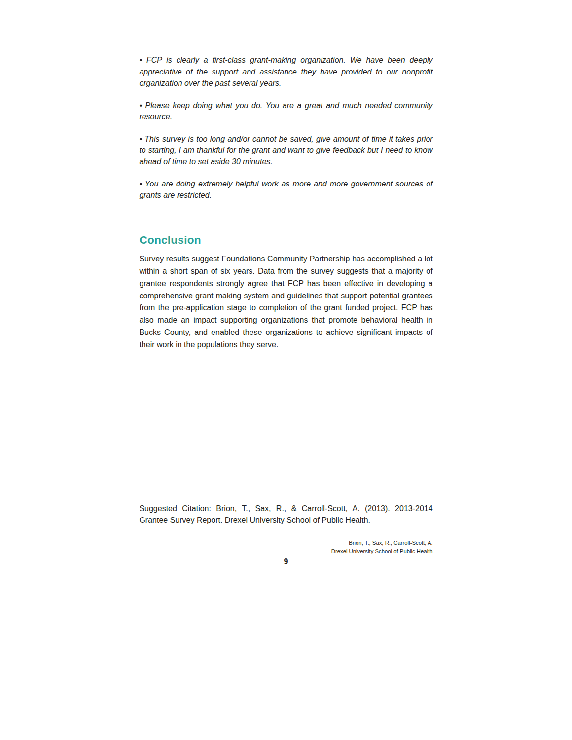• FCP is clearly a first-class grant-making organization. We have been deeply appreciative of the support and assistance they have provided to our nonprofit organization over the past several years.
• Please keep doing what you do. You are a great and much needed community resource.
• This survey is too long and/or cannot be saved, give amount of time it takes prior to starting, I am thankful for the grant and want to give feedback but I need to know ahead of time to set aside 30 minutes.
• You are doing extremely helpful work as more and more government sources of grants are restricted.
Conclusion
Survey results suggest Foundations Community Partnership has accomplished a lot within a short span of six years. Data from the survey suggests that a majority of grantee respondents strongly agree that FCP has been effective in developing a comprehensive grant making system and guidelines that support potential grantees from the pre-application stage to completion of the grant funded project. FCP has also made an impact supporting organizations that promote behavioral health in Bucks County, and enabled these organizations to achieve significant impacts of their work in the populations they serve.
Suggested Citation: Brion, T., Sax, R., & Carroll-Scott, A. (2013). 2013-2014 Grantee Survey Report. Drexel University School of Public Health.
Brion, T., Sax, R., Carroll-Scott, A.
Drexel University School of Public Health
9